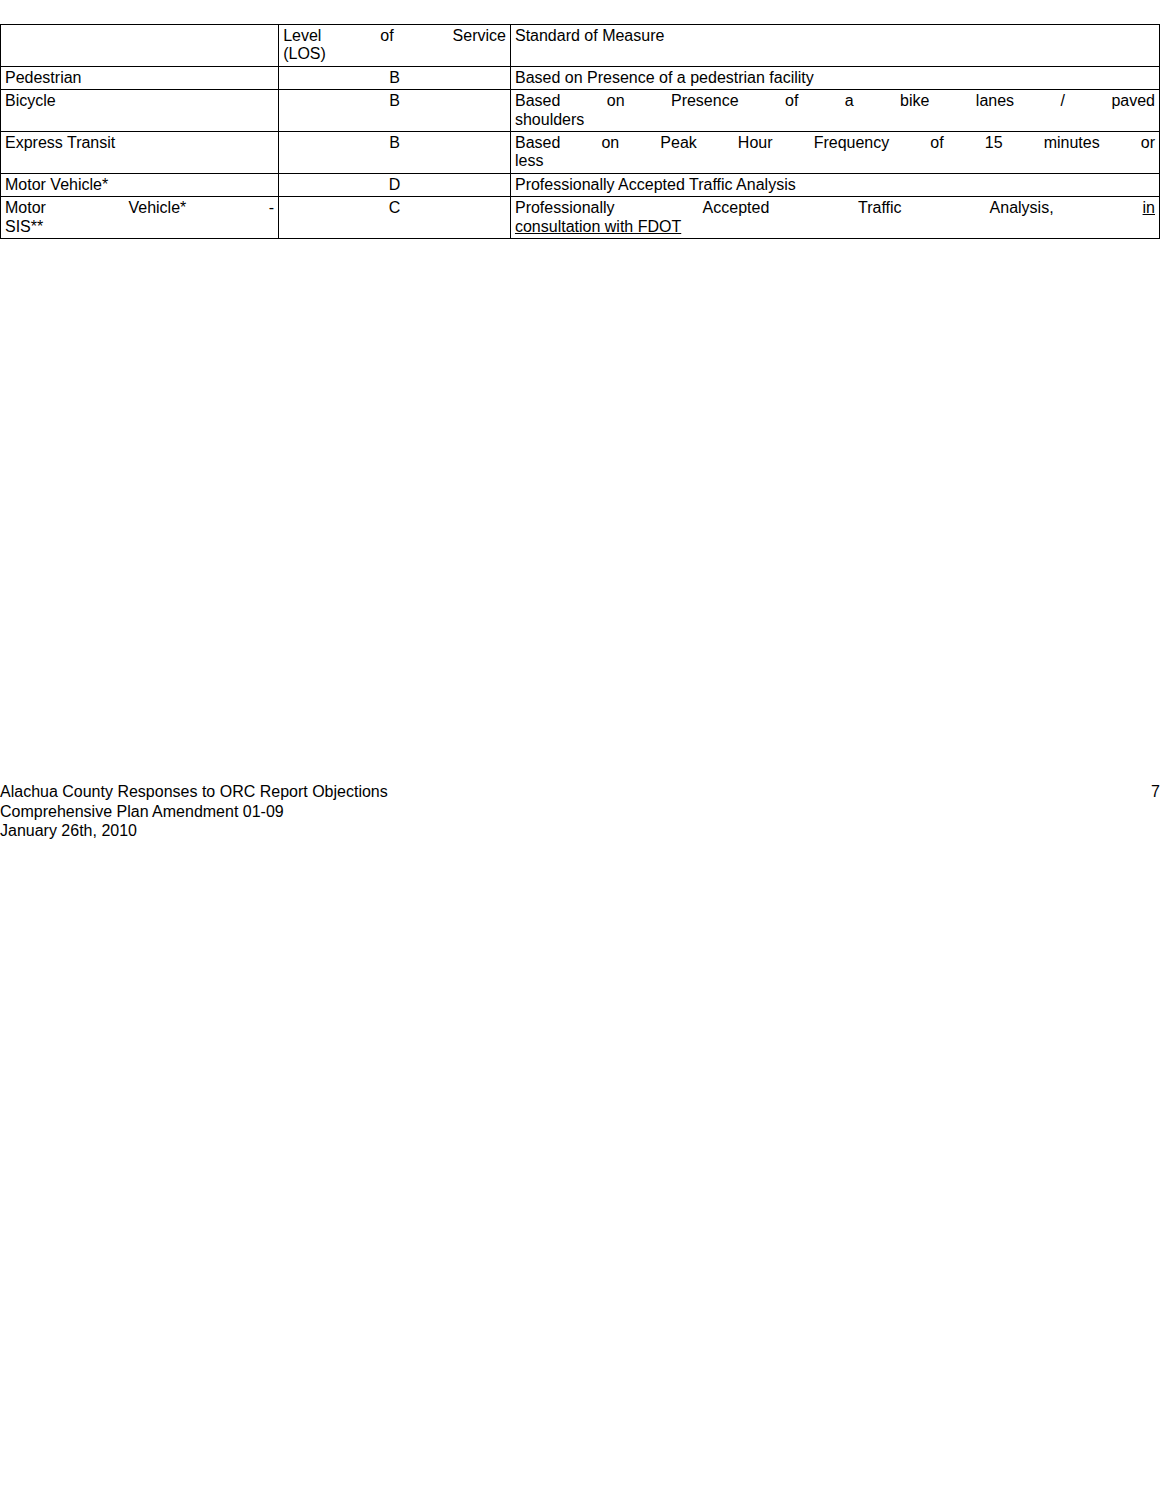| | Level of Service (LOS) | Standard of Measure |
| Pedestrian | B | Based on Presence of a pedestrian facility |
| Bicycle | B | Based on Presence of a bike lanes / paved shoulders |
| Express Transit | B | Based on Peak Hour Frequency of 15 minutes or less |
| Motor Vehicle* | D | Professionally Accepted Traffic Analysis |
| Motor Vehicle* - SIS** | C | Professionally Accepted Traffic Analysis, in consultation with FDOT |
| Alachua County Responses to ORC Report Objections Comprehensive Plan Amendment 01-09 January 26th, 2010 | 7 |